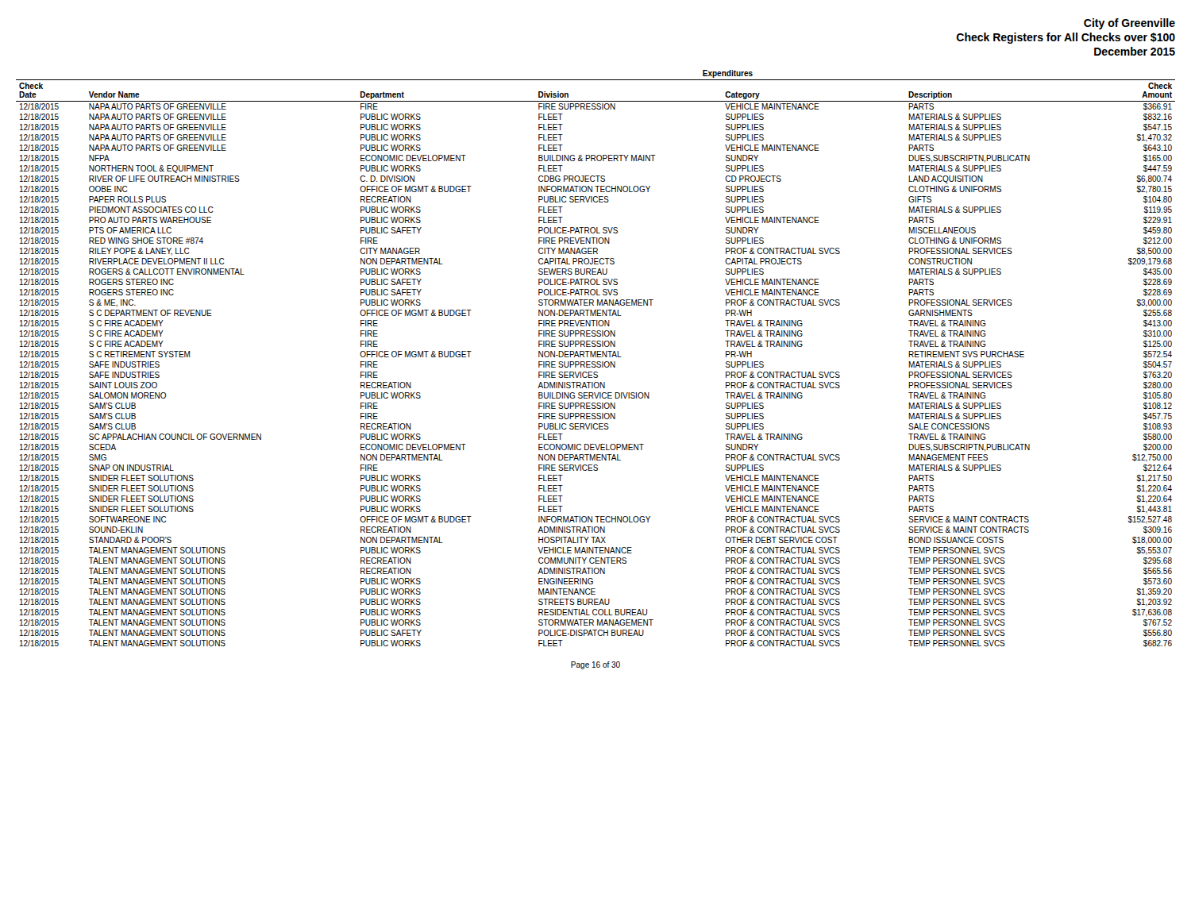City of Greenville
Check Registers for All Checks over $100
December 2015
| | Expenditures | |
| --- | --- | --- |
| Check Date | Vendor Name | Department | Division | Category | Description | Check Amount |
| 12/18/2015 | NAPA AUTO PARTS OF GREENVILLE | FIRE | FIRE SUPPRESSION | VEHICLE MAINTENANCE | PARTS | $366.91 |
| 12/18/2015 | NAPA AUTO PARTS OF GREENVILLE | PUBLIC WORKS | FLEET | SUPPLIES | MATERIALS & SUPPLIES | $832.16 |
| 12/18/2015 | NAPA AUTO PARTS OF GREENVILLE | PUBLIC WORKS | FLEET | SUPPLIES | MATERIALS & SUPPLIES | $547.15 |
| 12/18/2015 | NAPA AUTO PARTS OF GREENVILLE | PUBLIC WORKS | FLEET | SUPPLIES | MATERIALS & SUPPLIES | $1,470.32 |
| 12/18/2015 | NAPA AUTO PARTS OF GREENVILLE | PUBLIC WORKS | FLEET | VEHICLE MAINTENANCE | PARTS | $643.10 |
| 12/18/2015 | NFPA | ECONOMIC DEVELOPMENT | BUILDING & PROPERTY MAINT | SUNDRY | DUES,SUBSCRIPTN,PUBLICATN | $165.00 |
| 12/18/2015 | NORTHERN TOOL & EQUIPMENT | PUBLIC WORKS | FLEET | SUPPLIES | MATERIALS & SUPPLIES | $447.59 |
| 12/18/2015 | RIVER OF LIFE OUTREACH MINISTRIES | C. D. DIVISION | CDBG PROJECTS | CD PROJECTS | LAND ACQUISITION | $6,800.74 |
| 12/18/2015 | OOBE INC | OFFICE OF MGMT & BUDGET | INFORMATION TECHNOLOGY | SUPPLIES | CLOTHING & UNIFORMS | $2,780.15 |
| 12/18/2015 | PAPER ROLLS PLUS | RECREATION | PUBLIC SERVICES | SUPPLIES | GIFTS | $104.80 |
| 12/18/2015 | PIEDMONT ASSOCIATES CO LLC | PUBLIC WORKS | FLEET | SUPPLIES | MATERIALS & SUPPLIES | $119.95 |
| 12/18/2015 | PRO AUTO PARTS WAREHOUSE | PUBLIC WORKS | FLEET | VEHICLE MAINTENANCE | PARTS | $229.91 |
| 12/18/2015 | PTS OF AMERICA LLC | PUBLIC SAFETY | POLICE-PATROL SVS | SUNDRY | MISCELLANEOUS | $459.80 |
| 12/18/2015 | RED WING SHOE STORE #874 | FIRE | FIRE PREVENTION | SUPPLIES | CLOTHING & UNIFORMS | $212.00 |
| 12/18/2015 | RILEY POPE & LANEY, LLC | CITY MANAGER | CITY MANAGER | PROF & CONTRACTUAL SVCS | PROFESSIONAL SERVICES | $8,500.00 |
| 12/18/2015 | RIVERPLACE DEVELOPMENT II LLC | NON DEPARTMENTAL | CAPITAL PROJECTS | CAPITAL PROJECTS | CONSTRUCTION | $209,179.68 |
| 12/18/2015 | ROGERS & CALLCOTT ENVIRONMENTAL | PUBLIC WORKS | SEWERS BUREAU | SUPPLIES | MATERIALS & SUPPLIES | $435.00 |
| 12/18/2015 | ROGERS STEREO INC | PUBLIC SAFETY | POLICE-PATROL SVS | VEHICLE MAINTENANCE | PARTS | $228.69 |
| 12/18/2015 | ROGERS STEREO INC | PUBLIC SAFETY | POLICE-PATROL SVS | VEHICLE MAINTENANCE | PARTS | $228.69 |
| 12/18/2015 | S & ME, INC. | PUBLIC WORKS | STORMWATER MANAGEMENT | PROF & CONTRACTUAL SVCS | PROFESSIONAL SERVICES | $3,000.00 |
| 12/18/2015 | S C DEPARTMENT OF REVENUE | OFFICE OF MGMT & BUDGET | NON-DEPARTMENTAL | PR-WH | GARNISHMENTS | $255.68 |
| 12/18/2015 | S C FIRE ACADEMY | FIRE | FIRE PREVENTION | TRAVEL & TRAINING | TRAVEL & TRAINING | $413.00 |
| 12/18/2015 | S C FIRE ACADEMY | FIRE | FIRE SUPPRESSION | TRAVEL & TRAINING | TRAVEL & TRAINING | $310.00 |
| 12/18/2015 | S C FIRE ACADEMY | FIRE | FIRE SUPPRESSION | TRAVEL & TRAINING | TRAVEL & TRAINING | $125.00 |
| 12/18/2015 | S C RETIREMENT SYSTEM | OFFICE OF MGMT & BUDGET | NON-DEPARTMENTAL | PR-WH | RETIREMENT SVS PURCHASE | $572.54 |
| 12/18/2015 | SAFE INDUSTRIES | FIRE | FIRE SUPPRESSION | SUPPLIES | MATERIALS & SUPPLIES | $504.57 |
| 12/18/2015 | SAFE INDUSTRIES | FIRE | FIRE SERVICES | PROF & CONTRACTUAL SVCS | PROFESSIONAL SERVICES | $763.20 |
| 12/18/2015 | SAINT LOUIS ZOO | RECREATION | ADMINISTRATION | PROF & CONTRACTUAL SVCS | PROFESSIONAL SERVICES | $280.00 |
| 12/18/2015 | SALOMON MORENO | PUBLIC WORKS | BUILDING SERVICE DIVISION | TRAVEL & TRAINING | TRAVEL & TRAINING | $105.80 |
| 12/18/2015 | SAM'S CLUB | FIRE | FIRE SUPPRESSION | SUPPLIES | MATERIALS & SUPPLIES | $108.12 |
| 12/18/2015 | SAM'S CLUB | FIRE | FIRE SUPPRESSION | SUPPLIES | MATERIALS & SUPPLIES | $457.75 |
| 12/18/2015 | SAM'S CLUB | RECREATION | PUBLIC SERVICES | SUPPLIES | SALE CONCESSIONS | $108.93 |
| 12/18/2015 | SC APPALACHIAN COUNCIL OF GOVERNMEN | PUBLIC WORKS | FLEET | TRAVEL & TRAINING | TRAVEL & TRAINING | $580.00 |
| 12/18/2015 | SCEDA | ECONOMIC DEVELOPMENT | ECONOMIC DEVELOPMENT | SUNDRY | DUES,SUBSCRIPTN,PUBLICATN | $200.00 |
| 12/18/2015 | SMG | NON DEPARTMENTAL | NON DEPARTMENTAL | PROF & CONTRACTUAL SVCS | MANAGEMENT FEES | $12,750.00 |
| 12/18/2015 | SNAP ON INDUSTRIAL | FIRE | FIRE SERVICES | SUPPLIES | MATERIALS & SUPPLIES | $212.64 |
| 12/18/2015 | SNIDER FLEET SOLUTIONS | PUBLIC WORKS | FLEET | VEHICLE MAINTENANCE | PARTS | $1,217.50 |
| 12/18/2015 | SNIDER FLEET SOLUTIONS | PUBLIC WORKS | FLEET | VEHICLE MAINTENANCE | PARTS | $1,220.64 |
| 12/18/2015 | SNIDER FLEET SOLUTIONS | PUBLIC WORKS | FLEET | VEHICLE MAINTENANCE | PARTS | $1,220.64 |
| 12/18/2015 | SNIDER FLEET SOLUTIONS | PUBLIC WORKS | FLEET | VEHICLE MAINTENANCE | PARTS | $1,443.81 |
| 12/18/2015 | SOFTWAREONE INC | OFFICE OF MGMT & BUDGET | INFORMATION TECHNOLOGY | PROF & CONTRACTUAL SVCS | SERVICE & MAINT CONTRACTS | $152,527.48 |
| 12/18/2015 | SOUND-EKLIN | RECREATION | ADMINISTRATION | PROF & CONTRACTUAL SVCS | SERVICE & MAINT CONTRACTS | $309.16 |
| 12/18/2015 | STANDARD & POOR'S | NON DEPARTMENTAL | HOSPITALITY TAX | OTHER DEBT SERVICE COST | BOND ISSUANCE COSTS | $18,000.00 |
| 12/18/2015 | TALENT MANAGEMENT SOLUTIONS | PUBLIC WORKS | VEHICLE MAINTENANCE | PROF & CONTRACTUAL SVCS | TEMP PERSONNEL SVCS | $5,553.07 |
| 12/18/2015 | TALENT MANAGEMENT SOLUTIONS | RECREATION | COMMUNITY CENTERS | PROF & CONTRACTUAL SVCS | TEMP PERSONNEL SVCS | $295.68 |
| 12/18/2015 | TALENT MANAGEMENT SOLUTIONS | RECREATION | ADMINISTRATION | PROF & CONTRACTUAL SVCS | TEMP PERSONNEL SVCS | $565.56 |
| 12/18/2015 | TALENT MANAGEMENT SOLUTIONS | PUBLIC WORKS | ENGINEERING | PROF & CONTRACTUAL SVCS | TEMP PERSONNEL SVCS | $573.60 |
| 12/18/2015 | TALENT MANAGEMENT SOLUTIONS | PUBLIC WORKS | MAINTENANCE | PROF & CONTRACTUAL SVCS | TEMP PERSONNEL SVCS | $1,359.20 |
| 12/18/2015 | TALENT MANAGEMENT SOLUTIONS | PUBLIC WORKS | STREETS BUREAU | PROF & CONTRACTUAL SVCS | TEMP PERSONNEL SVCS | $1,203.92 |
| 12/18/2015 | TALENT MANAGEMENT SOLUTIONS | PUBLIC WORKS | RESIDENTIAL COLL BUREAU | PROF & CONTRACTUAL SVCS | TEMP PERSONNEL SVCS | $17,636.08 |
| 12/18/2015 | TALENT MANAGEMENT SOLUTIONS | PUBLIC WORKS | STORMWATER MANAGEMENT | PROF & CONTRACTUAL SVCS | TEMP PERSONNEL SVCS | $767.52 |
| 12/18/2015 | TALENT MANAGEMENT SOLUTIONS | PUBLIC SAFETY | POLICE-DISPATCH BUREAU | PROF & CONTRACTUAL SVCS | TEMP PERSONNEL SVCS | $556.80 |
| 12/18/2015 | TALENT MANAGEMENT SOLUTIONS | PUBLIC WORKS | FLEET | PROF & CONTRACTUAL SVCS | TEMP PERSONNEL SVCS | $682.76 |
Page 16 of 30